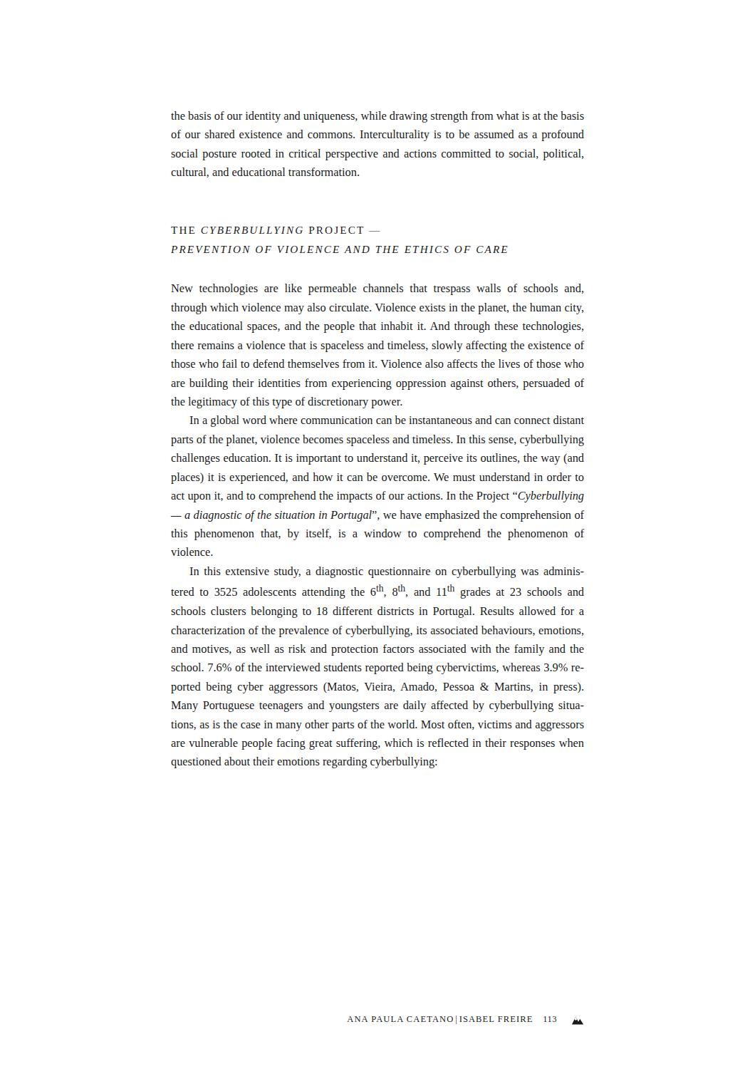the basis of our identity and uniqueness, while drawing strength from what is at the basis of our shared existence and commons. Interculturality is to be assumed as a profound social posture rooted in critical perspective and actions committed to social, political, cultural, and educational transformation.
The Cyberbullying Project —
Prevention of Violence and the Ethics of Care
New technologies are like permeable channels that trespass walls of schools and, through which violence may also circulate. Violence exists in the planet, the human city, the educational spaces, and the people that inhabit it. And through these technologies, there remains a violence that is spaceless and timeless, slowly affecting the existence of those who fail to defend themselves from it. Violence also affects the lives of those who are building their identities from experiencing oppression against others, persuaded of the legitimacy of this type of discretionary power.
In a global word where communication can be instantaneous and can connect distant parts of the planet, violence becomes spaceless and timeless. In this sense, cyberbullying challenges education. It is important to understand it, perceive its outlines, the way (and places) it is experienced, and how it can be overcome. We must understand in order to act upon it, and to comprehend the impacts of our actions. In the Project “Cyberbullying — a diagnostic of the situation in Portugal”, we have emphasized the comprehension of this phenomenon that, by itself, is a window to comprehend the phenomenon of violence.
In this extensive study, a diagnostic questionnaire on cyberbullying was administered to 3525 adolescents attending the 6th, 8th, and 11th grades at 23 schools and schools clusters belonging to 18 different districts in Portugal. Results allowed for a characterization of the prevalence of cyberbullying, its associated behaviours, emotions, and motives, as well as risk and protection factors associated with the family and the school. 7.6% of the interviewed students reported being cybervictims, whereas 3.9% reported being cyber aggressors (Matos, Vieira, Amado, Pessoa & Martins, in press). Many Portuguese teenagers and youngsters are daily affected by cyberbullying situations, as is the case in many other parts of the world. Most often, victims and aggressors are vulnerable people facing great suffering, which is reflected in their responses when questioned about their emotions regarding cyberbullying:
Ana Paula Caetano|Isabel Freire 113